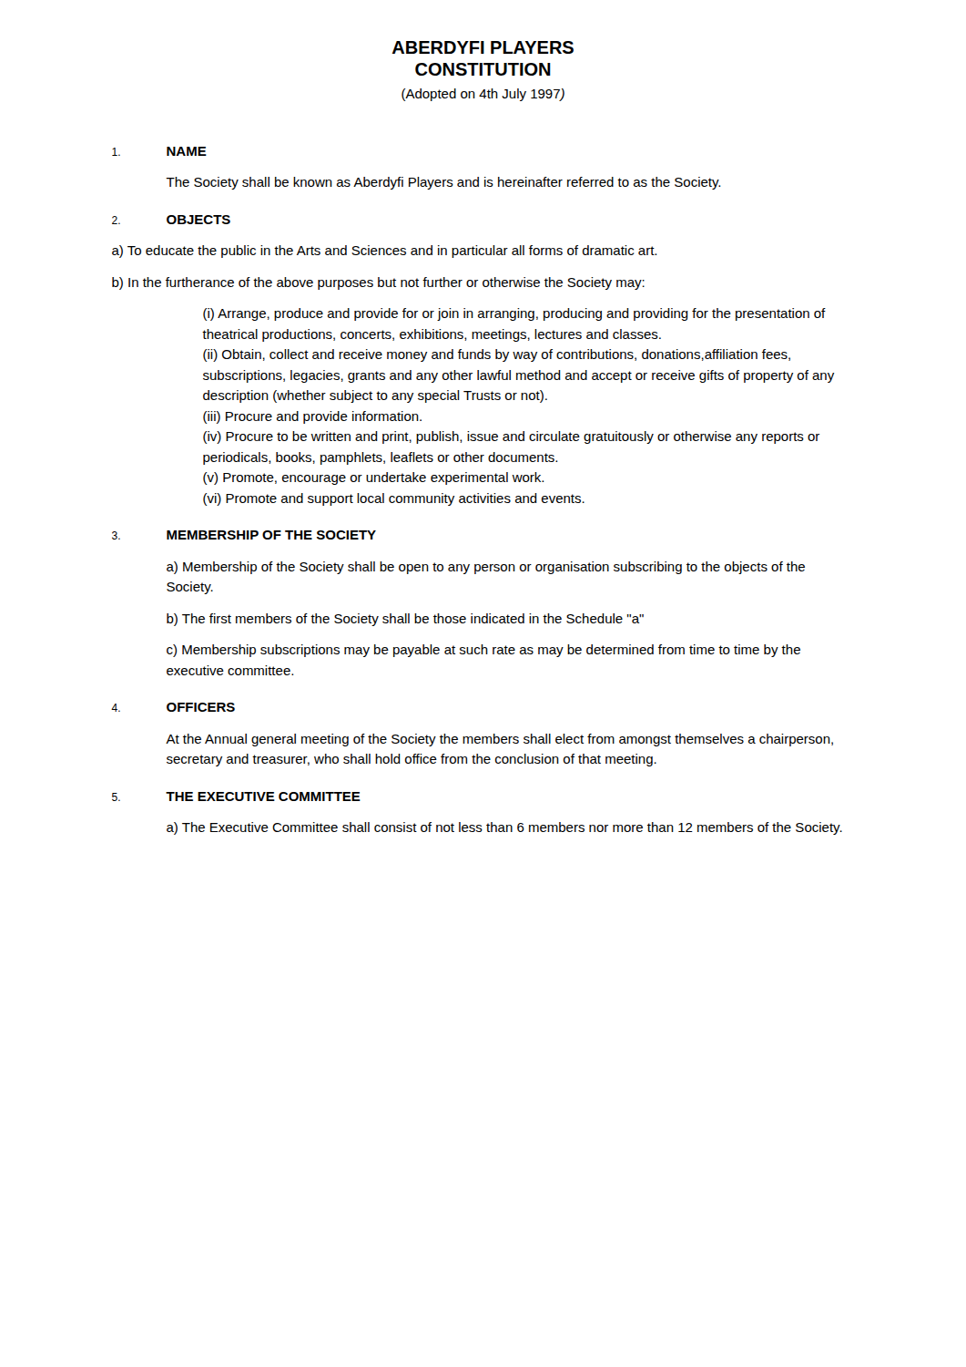ABERDYFI PLAYERS
CONSTITUTION
(Adopted on 4th July 1997)
1. NAME
The Society shall be known as Aberdyfi Players and is hereinafter referred to as the Society.
2. OBJECTS
a) To educate the public in the Arts and Sciences and in particular all forms of dramatic art.
b) In the furtherance of the above purposes but not further or otherwise the Society may:
(i) Arrange, produce and provide for or join in arranging, producing and providing for the presentation of theatrical productions, concerts, exhibitions, meetings, lectures and classes.
(ii) Obtain, collect and receive money and funds by way of contributions, donations,affiliation fees, subscriptions, legacies, grants and any other lawful method and accept or receive gifts of property of any description (whether subject to any special Trusts or not).
(iii) Procure and provide information.
(iv) Procure to be written and print, publish, issue and circulate gratuitously or otherwise any reports or periodicals, books, pamphlets, leaflets or other documents.
(v) Promote, encourage or undertake experimental work.
(vi) Promote and support local community activities and events.
3. MEMBERSHIP OF THE SOCIETY
a) Membership of the Society shall be open to any person or organisation subscribing to the objects of the Society.
b) The first members of the Society shall be those indicated in the Schedule "a"
c) Membership subscriptions may be payable at such rate as may be determined from time to time by the executive committee.
4. OFFICERS
At the Annual general meeting of the Society the members shall elect from amongst themselves a chairperson, secretary and treasurer, who shall hold office from the conclusion of that meeting.
5. THE EXECUTIVE COMMITTEE
a) The Executive Committee shall consist of not less than 6 members nor more than 12 members of the Society.